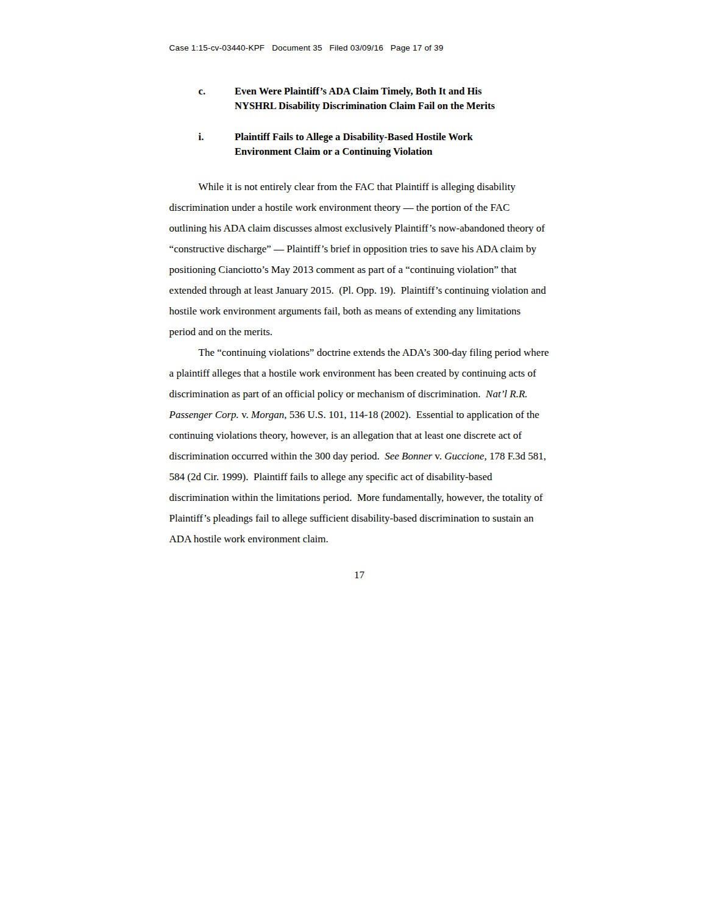Case 1:15-cv-03440-KPF Document 35 Filed 03/09/16 Page 17 of 39
c. Even Were Plaintiff’s ADA Claim Timely, Both It and His
NYSHRL Disability Discrimination Claim Fail on the Merits
i. Plaintiff Fails to Allege a Disability-Based Hostile Work
Environment Claim or a Continuing Violation
While it is not entirely clear from the FAC that Plaintiff is alleging disability discrimination under a hostile work environment theory — the portion of the FAC outlining his ADA claim discusses almost exclusively Plaintiff’s now-abandoned theory of “constructive discharge” — Plaintiff’s brief in opposition tries to save his ADA claim by positioning Cianciotto’s May 2013 comment as part of a “continuing violation” that extended through at least January 2015. (Pl. Opp. 19). Plaintiff’s continuing violation and hostile work environment arguments fail, both as means of extending any limitations period and on the merits.
The “continuing violations” doctrine extends the ADA’s 300-day filing period where a plaintiff alleges that a hostile work environment has been created by continuing acts of discrimination as part of an official policy or mechanism of discrimination. Nat’l R.R. Passenger Corp. v. Morgan, 536 U.S. 101, 114-18 (2002). Essential to application of the continuing violations theory, however, is an allegation that at least one discrete act of discrimination occurred within the 300 day period. See Bonner v. Guccione, 178 F.3d 581, 584 (2d Cir. 1999). Plaintiff fails to allege any specific act of disability-based discrimination within the limitations period. More fundamentally, however, the totality of Plaintiff’s pleadings fail to allege sufficient disability-based discrimination to sustain an ADA hostile work environment claim.
17